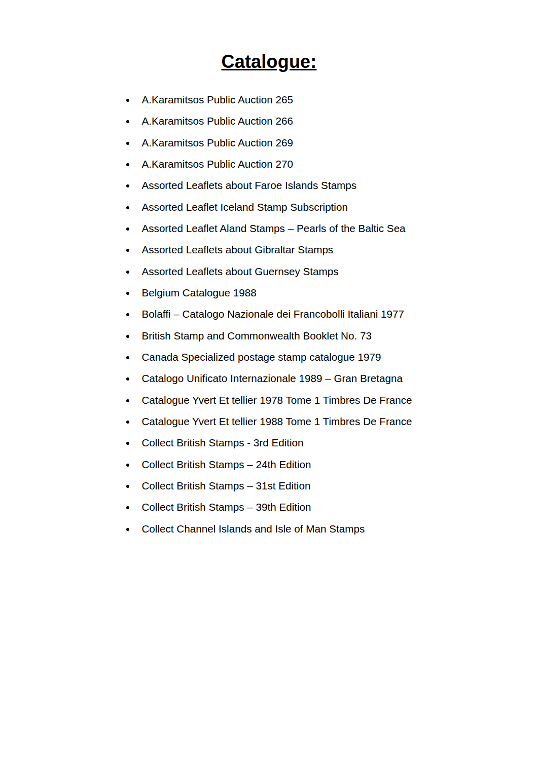Catalogue:
A.Karamitsos Public Auction 265
A.Karamitsos Public Auction 266
A.Karamitsos Public Auction 269
A.Karamitsos Public Auction 270
Assorted Leaflets about Faroe Islands Stamps
Assorted Leaflet Iceland Stamp Subscription
Assorted Leaflet Aland Stamps – Pearls of the Baltic Sea
Assorted Leaflets about Gibraltar Stamps
Assorted Leaflets about Guernsey Stamps
Belgium Catalogue 1988
Bolaffi – Catalogo Nazionale dei Francobolli Italiani 1977
British Stamp and Commonwealth Booklet No. 73
Canada Specialized postage stamp catalogue 1979
Catalogo Unificato Internazionale 1989 – Gran Bretagna
Catalogue Yvert Et tellier 1978 Tome 1 Timbres De France
Catalogue Yvert Et tellier 1988 Tome 1 Timbres De France
Collect British Stamps - 3rd Edition
Collect British Stamps – 24th Edition
Collect British Stamps – 31st Edition
Collect British Stamps – 39th Edition
Collect Channel Islands and Isle of Man Stamps